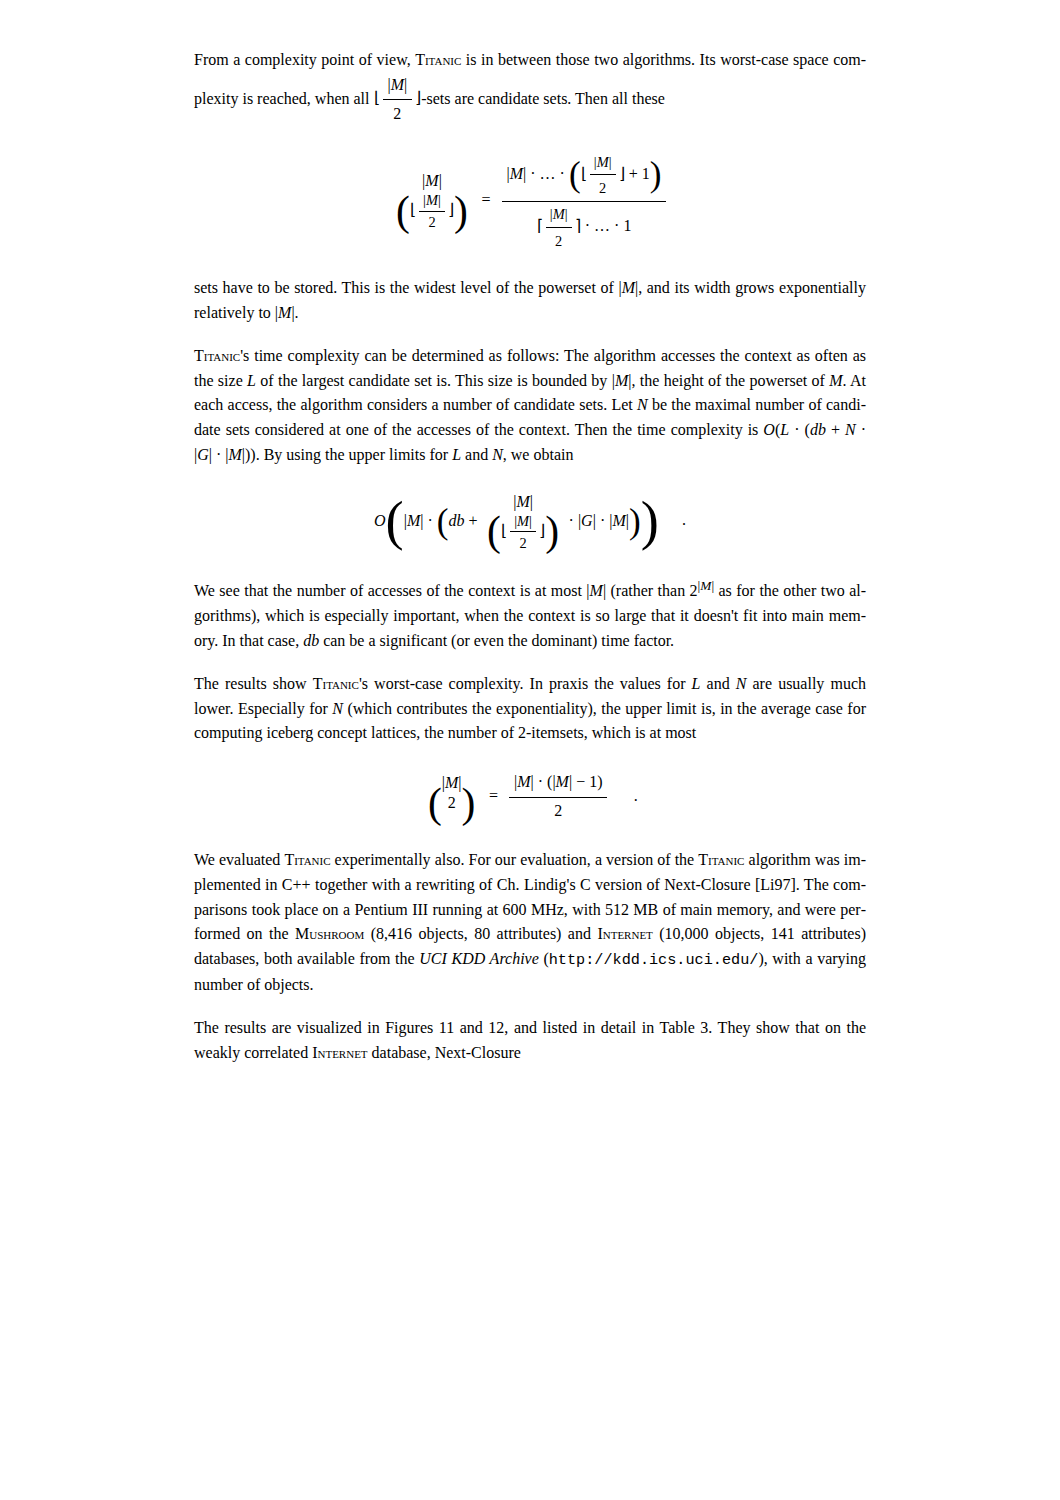From a complexity point of view, Titanic is in between those two algorithms. Its worst-case space complexity is reached, when all ⌊|M|2⌋-sets are candidate sets. Then all these
(|M|
⌊|M|2⌋) = |M| · … · (⌊|M|2⌋ + 1) ⌈|M|2⌉ · … · 1
sets have to be stored. This is the widest level of the powerset of |M|, and its width grows exponentially relatively to |M|.
Titanic's time complexity can be determined as follows: The algorithm accesses the context as often as the size L of the largest candidate set is. This size is bounded by |M|, the height of the powerset of M. At each access, the algorithm considers a number of candidate sets. Let N be the maximal number of candidate sets considered at one of the accesses of the context. Then the time complexity is O(L · (db + N · |G| · |M|)). By using the upper limits for L and N, we obtain
O(|M| · (db + (|M|
⌊|M|2⌋) · |G| · |M|)) .
We see that the number of accesses of the context is at most |M| (rather than 2|M| as for the other two algorithms), which is especially important, when the context is so large that it doesn't fit into main memory. In that case, db can be a significant (or even the dominant) time factor.
The results show Titanic's worst-case complexity. In praxis the values for L and N are usually much lower. Especially for N (which contributes the exponentiality), the upper limit is, in the average case for computing iceberg concept lattices, the number of 2-itemsets, which is at most
(|M|
2) = |M| · (|M| − 1) 2 .
We evaluated Titanic experimentally also. For our evaluation, a version of the Titanic algorithm was implemented in C++ together with a rewriting of Ch. Lindig's C version of Next-Closure [Li97]. The comparisons took place on a Pentium III running at 600 MHz, with 512 MB of main memory, and were performed on the Mushroom (8,416 objects, 80 attributes) and Internet (10,000 objects, 141 attributes) databases, both available from the UCI KDD Archive (http://kdd.ics.uci.edu/), with a varying number of objects.
The results are visualized in Figures 11 and 12, and listed in detail in Table 3. They show that on the weakly correlated Internet database, Next-Closure